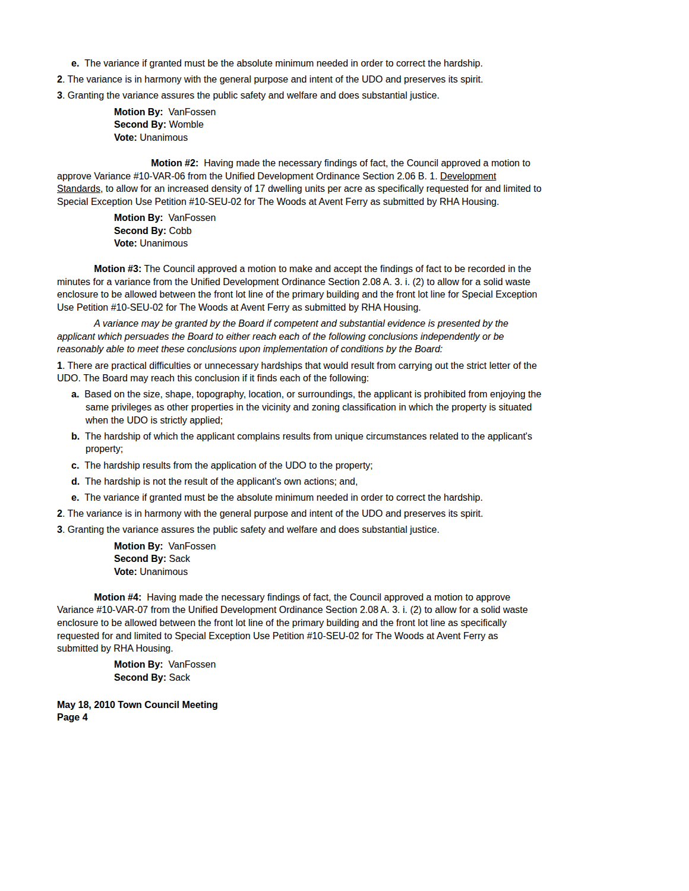e. The variance if granted must be the absolute minimum needed in order to correct the hardship.
2. The variance is in harmony with the general purpose and intent of the UDO and preserves its spirit.
3. Granting the variance assures the public safety and welfare and does substantial justice.
Motion By: VanFossen
Second By: Womble
Vote: Unanimous
Motion #2: Having made the necessary findings of fact, the Council approved a motion to approve Variance #10-VAR-06 from the Unified Development Ordinance Section 2.06 B. 1. Development Standards, to allow for an increased density of 17 dwelling units per acre as specifically requested for and limited to Special Exception Use Petition #10-SEU-02 for The Woods at Avent Ferry as submitted by RHA Housing.
Motion By: VanFossen
Second By: Cobb
Vote: Unanimous
Motion #3: The Council approved a motion to make and accept the findings of fact to be recorded in the minutes for a variance from the Unified Development Ordinance Section 2.08 A. 3. i. (2) to allow for a solid waste enclosure to be allowed between the front lot line of the primary building and the front lot line for Special Exception Use Petition #10-SEU-02 for The Woods at Avent Ferry as submitted by RHA Housing.
A variance may be granted by the Board if competent and substantial evidence is presented by the applicant which persuades the Board to either reach each of the following conclusions independently or be reasonably able to meet these conclusions upon implementation of conditions by the Board:
1. There are practical difficulties or unnecessary hardships that would result from carrying out the strict letter of the UDO. The Board may reach this conclusion if it finds each of the following:
a. Based on the size, shape, topography, location, or surroundings, the applicant is prohibited from enjoying the same privileges as other properties in the vicinity and zoning classification in which the property is situated when the UDO is strictly applied;
b. The hardship of which the applicant complains results from unique circumstances related to the applicant's property;
c. The hardship results from the application of the UDO to the property;
d. The hardship is not the result of the applicant's own actions; and,
e. The variance if granted must be the absolute minimum needed in order to correct the hardship.
2. The variance is in harmony with the general purpose and intent of the UDO and preserves its spirit.
3. Granting the variance assures the public safety and welfare and does substantial justice.
Motion By: VanFossen
Second By: Sack
Vote: Unanimous
Motion #4: Having made the necessary findings of fact, the Council approved a motion to approve Variance #10-VAR-07 from the Unified Development Ordinance Section 2.08 A. 3. i. (2) to allow for a solid waste enclosure to be allowed between the front lot line of the primary building and the front lot line as specifically requested for and limited to Special Exception Use Petition #10-SEU-02 for The Woods at Avent Ferry as submitted by RHA Housing.
Motion By: VanFossen
Second By: Sack
May 18, 2010 Town Council Meeting
Page 4